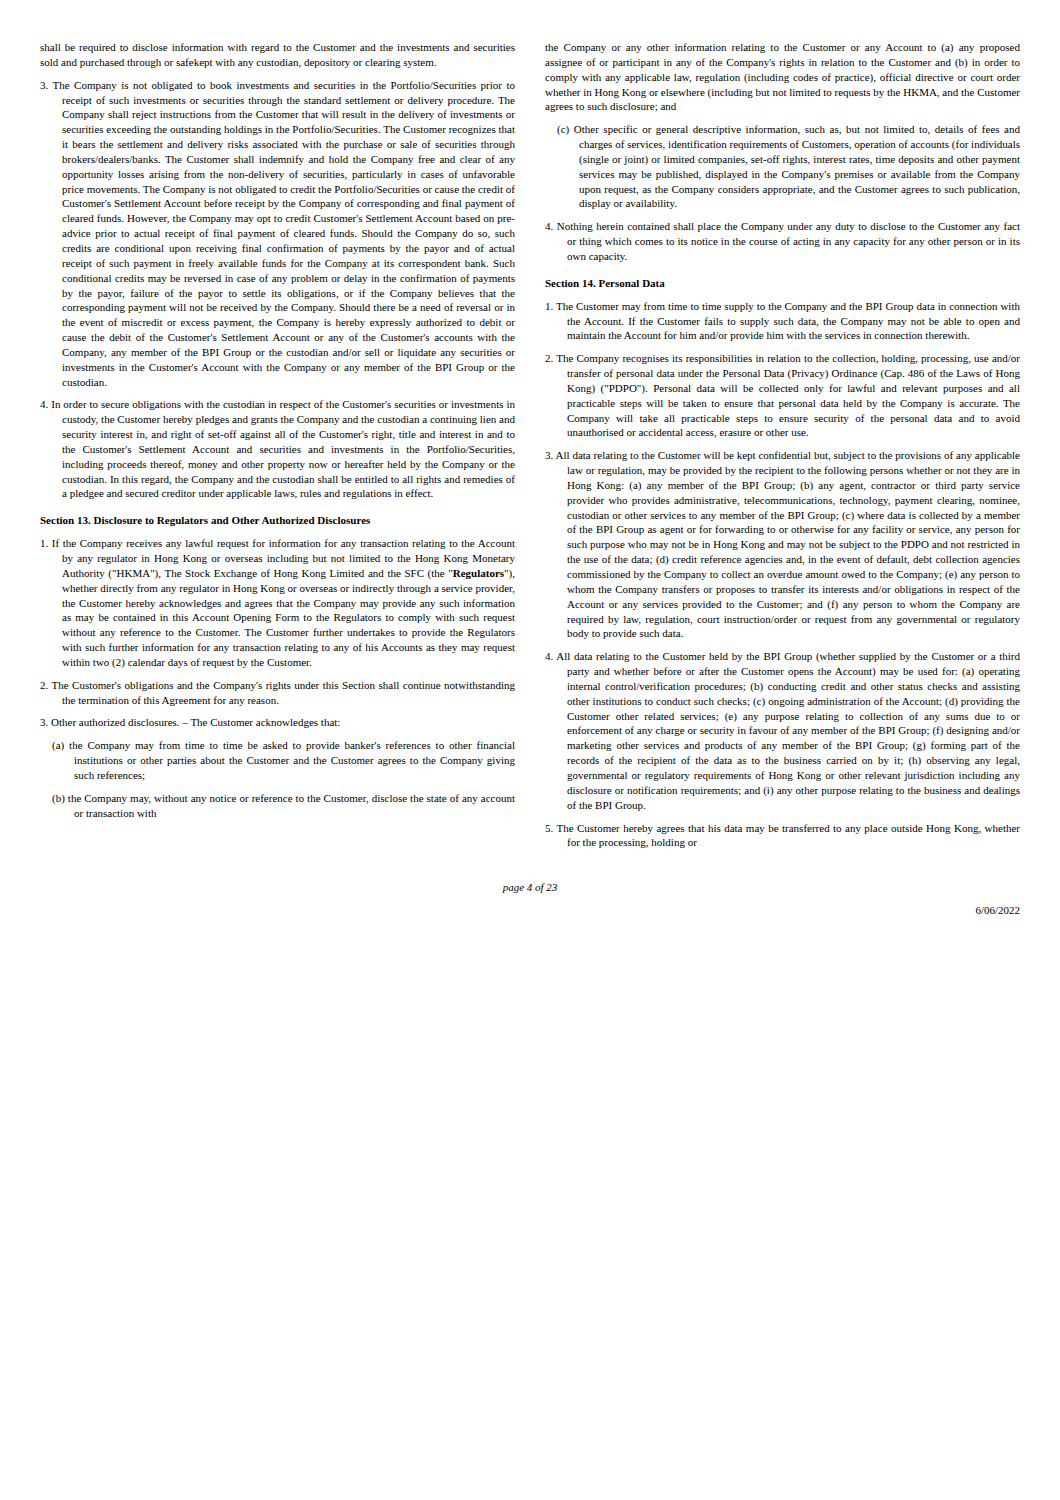shall be required to disclose information with regard to the Customer and the investments and securities sold and purchased through or safekept with any custodian, depository or clearing system.
3. The Company is not obligated to book investments and securities in the Portfolio/Securities prior to receipt of such investments or securities through the standard settlement or delivery procedure. The Company shall reject instructions from the Customer that will result in the delivery of investments or securities exceeding the outstanding holdings in the Portfolio/Securities. The Customer recognizes that it bears the settlement and delivery risks associated with the purchase or sale of securities through brokers/dealers/banks. The Customer shall indemnify and hold the Company free and clear of any opportunity losses arising from the non-delivery of securities, particularly in cases of unfavorable price movements. The Company is not obligated to credit the Portfolio/Securities or cause the credit of Customer's Settlement Account before receipt by the Company of corresponding and final payment of cleared funds. However, the Company may opt to credit Customer's Settlement Account based on pre-advice prior to actual receipt of final payment of cleared funds. Should the Company do so, such credits are conditional upon receiving final confirmation of payments by the payor and of actual receipt of such payment in freely available funds for the Company at its correspondent bank. Such conditional credits may be reversed in case of any problem or delay in the confirmation of payments by the payor, failure of the payor to settle its obligations, or if the Company believes that the corresponding payment will not be received by the Company. Should there be a need of reversal or in the event of miscredit or excess payment, the Company is hereby expressly authorized to debit or cause the debit of the Customer's Settlement Account or any of the Customer's accounts with the Company, any member of the BPI Group or the custodian and/or sell or liquidate any securities or investments in the Customer's Account with the Company or any member of the BPI Group or the custodian.
4. In order to secure obligations with the custodian in respect of the Customer's securities or investments in custody, the Customer hereby pledges and grants the Company and the custodian a continuing lien and security interest in, and right of set-off against all of the Customer's right, title and interest in and to the Customer's Settlement Account and securities and investments in the Portfolio/Securities, including proceeds thereof, money and other property now or hereafter held by the Company or the custodian. In this regard, the Company and the custodian shall be entitled to all rights and remedies of a pledgee and secured creditor under applicable laws, rules and regulations in effect.
Section 13. Disclosure to Regulators and Other Authorized Disclosures
1. If the Company receives any lawful request for information for any transaction relating to the Account by any regulator in Hong Kong or overseas including but not limited to the Hong Kong Monetary Authority ("HKMA"), The Stock Exchange of Hong Kong Limited and the SFC (the "Regulators"), whether directly from any regulator in Hong Kong or overseas or indirectly through a service provider, the Customer hereby acknowledges and agrees that the Company may provide any such information as may be contained in this Account Opening Form to the Regulators to comply with such request without any reference to the Customer. The Customer further undertakes to provide the Regulators with such further information for any transaction relating to any of his Accounts as they may request within two (2) calendar days of request by the Customer.
2. The Customer's obligations and the Company's rights under this Section shall continue notwithstanding the termination of this Agreement for any reason.
3. Other authorized disclosures. – The Customer acknowledges that:
(a) the Company may from time to time be asked to provide banker's references to other financial institutions or other parties about the Customer and the Customer agrees to the Company giving such references;
(b) the Company may, without any notice or reference to the Customer, disclose the state of any account or transaction with
the Company or any other information relating to the Customer or any Account to (a) any proposed assignee of or participant in any of the Company's rights in relation to the Customer and (b) in order to comply with any applicable law, regulation (including codes of practice), official directive or court order whether in Hong Kong or elsewhere (including but not limited to requests by the HKMA, and the Customer agrees to such disclosure; and
(c) Other specific or general descriptive information, such as, but not limited to, details of fees and charges of services, identification requirements of Customers, operation of accounts (for individuals (single or joint) or limited companies, set-off rights, interest rates, time deposits and other payment services may be published, displayed in the Company's premises or available from the Company upon request, as the Company considers appropriate, and the Customer agrees to such publication, display or availability.
4. Nothing herein contained shall place the Company under any duty to disclose to the Customer any fact or thing which comes to its notice in the course of acting in any capacity for any other person or in its own capacity.
Section 14. Personal Data
1. The Customer may from time to time supply to the Company and the BPI Group data in connection with the Account. If the Customer fails to supply such data, the Company may not be able to open and maintain the Account for him and/or provide him with the services in connection therewith.
2. The Company recognises its responsibilities in relation to the collection, holding, processing, use and/or transfer of personal data under the Personal Data (Privacy) Ordinance (Cap. 486 of the Laws of Hong Kong) ("PDPO"). Personal data will be collected only for lawful and relevant purposes and all practicable steps will be taken to ensure that personal data held by the Company is accurate. The Company will take all practicable steps to ensure security of the personal data and to avoid unauthorised or accidental access, erasure or other use.
3. All data relating to the Customer will be kept confidential but, subject to the provisions of any applicable law or regulation, may be provided by the recipient to the following persons whether or not they are in Hong Kong: (a) any member of the BPI Group; (b) any agent, contractor or third party service provider who provides administrative, telecommunications, technology, payment clearing, nominee, custodian or other services to any member of the BPI Group; (c) where data is collected by a member of the BPI Group as agent or for forwarding to or otherwise for any facility or service, any person for such purpose who may not be in Hong Kong and may not be subject to the PDPO and not restricted in the use of the data; (d) credit reference agencies and, in the event of default, debt collection agencies commissioned by the Company to collect an overdue amount owed to the Company; (e) any person to whom the Company transfers or proposes to transfer its interests and/or obligations in respect of the Account or any services provided to the Customer; and (f) any person to whom the Company are required by law, regulation, court instruction/order or request from any governmental or regulatory body to provide such data.
4. All data relating to the Customer held by the BPI Group (whether supplied by the Customer or a third party and whether before or after the Customer opens the Account) may be used for: (a) operating internal control/verification procedures; (b) conducting credit and other status checks and assisting other institutions to conduct such checks; (c) ongoing administration of the Account; (d) providing the Customer other related services; (e) any purpose relating to collection of any sums due to or enforcement of any charge or security in favour of any member of the BPI Group; (f) designing and/or marketing other services and products of any member of the BPI Group; (g) forming part of the records of the recipient of the data as to the business carried on by it; (h) observing any legal, governmental or regulatory requirements of Hong Kong or other relevant jurisdiction including any disclosure or notification requirements; and (i) any other purpose relating to the business and dealings of the BPI Group.
5. The Customer hereby agrees that his data may be transferred to any place outside Hong Kong, whether for the processing, holding or
page 4 of 23
6/06/2022